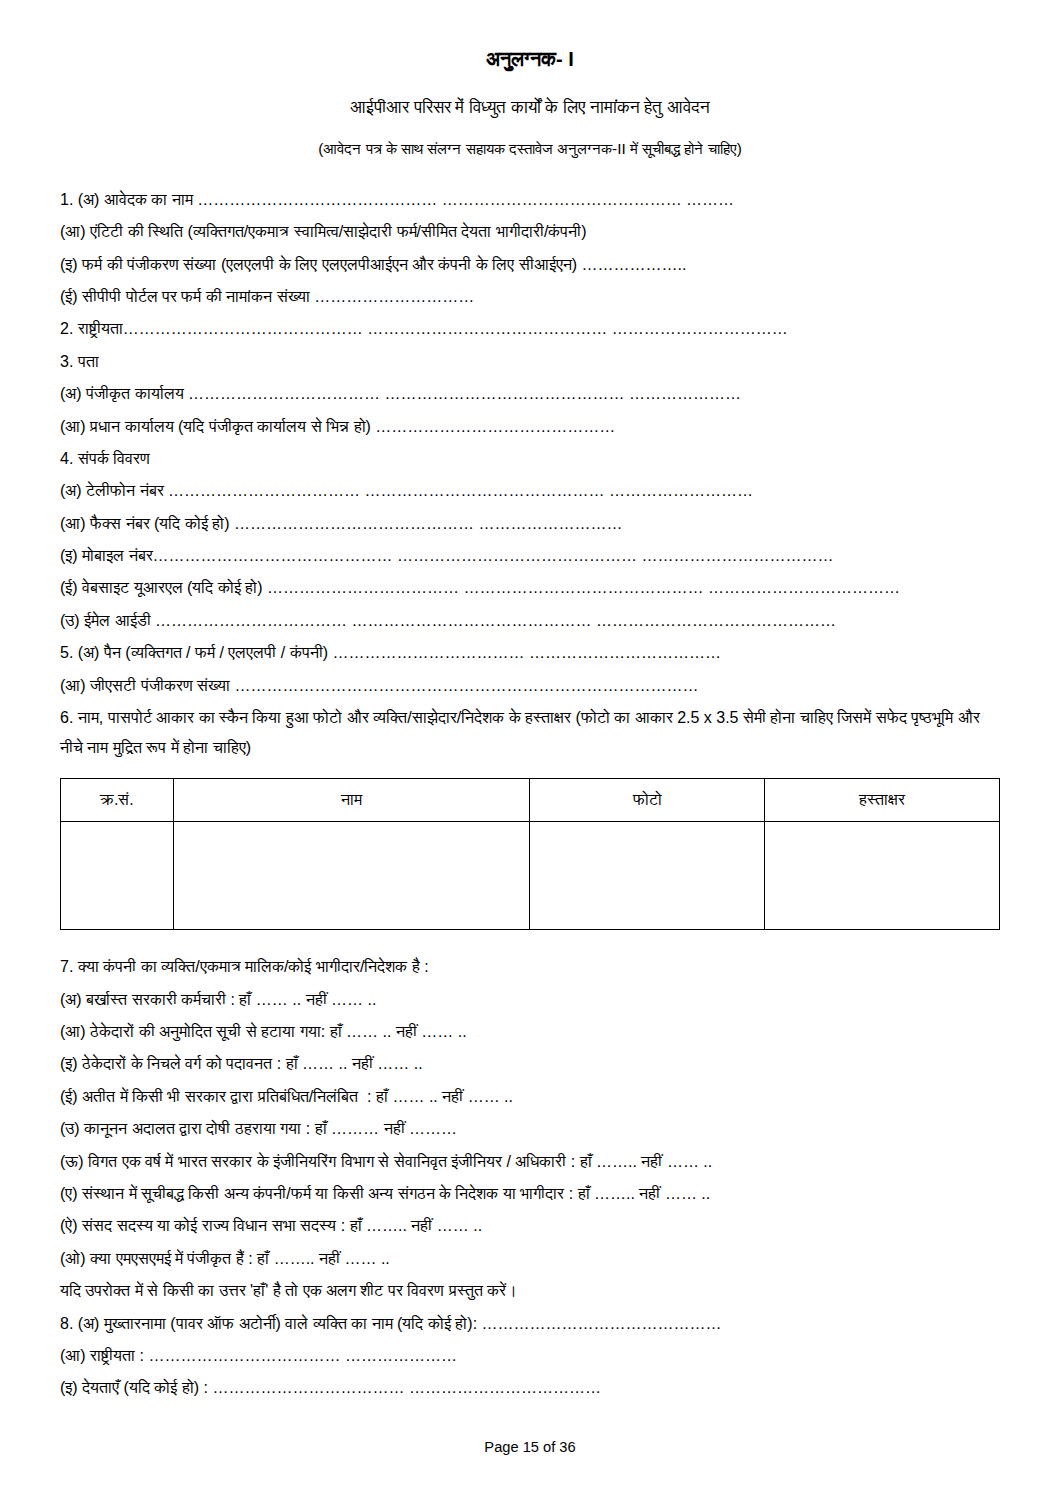अनुलग्नक- I
आईपीआर परिसर में विध्युत कार्यों के लिए नामांकन हेतु आवेदन
(आवेदन पत्र के साथ संलग्न सहायक दस्तावेज अनुलग्नक-II में सूचीबद्ध होने चाहिए)
1. (अ) आवेदक का नाम ……………………………………… ……………………………………… ………
(आ) एंटिटी की स्थिति (व्यक्तिगत/एकमात्र स्वामित्व/साझेदारी फर्म/सीमित देयता भागीदारी/कंपनी)
(इ) फर्म की पंजीकरण संख्या (एलएलपी के लिए एलएलपीआईएन और कंपनी के लिए सीआईएन) ………………..
(ई) सीपीपी पोर्टल पर फर्म की नामांकन संख्या …………………………
2. राष्ट्रीयता……………………………………… ……………………………………… ……………………………
3. पता
(अ) पंजीकृत कार्यालय ……………………………… ……………………………………… …………………
(आ) प्रधान कार्यालय (यदि पंजीकृत कार्यालय से भिन्न हो) ………………………………………
4. संपर्क विवरण
(अ) टेलीफोन नंबर ……………………………… ……………………………………… ………………………
(आ) फैक्स नंबर (यदि कोई हो) ……………………………………… ………………………
(इ) मोबाइल नंबर……………………………………… ……………………………………… ………………………………
(ई) वेबसाइट यूआरएल (यदि कोई हो) ……………………………… ……………………………………… ………………………………
(उ) ईमेल आईडी ……………………………… ……………………………………… ………………………………………
5. (अ) पैन (व्यक्तिगत / फर्म / एलएलपी / कंपनी) ……………………………… ………………………………
(आ) जीएसटी पंजीकरण संख्या ……………………………………………………………………………
6. नाम, पासपोर्ट आकार का स्कैन किया हुआ फोटो और व्यक्ति/साझेदार/निदेशक के हस्ताक्षर (फोटो का आकार 2.5 x 3.5 सेमी होना चाहिए जिसमें सफेद पृष्ठभूमि और नीचे नाम मुद्रित रूप में होना चाहिए)
| क्र.सं. | नाम | फोटो | हस्ताक्षर |
| --- | --- | --- | --- |
7. क्या कंपनी का व्यक्ति/एकमात्र मालिक/कोई भागीदार/निदेशक है :
(अ) बर्खास्त सरकारी कर्मचारी : हाँ …… .. नहीं …… ..
(आ) ठेकेदारों की अनुमोदित सूची से हटाया गया: हाँ …… .. नहीं …… ..
(इ) ठेकेदारों के निचले वर्ग को पदावनत : हाँ …… .. नहीं …… ..
(ई) अतीत में किसी भी सरकार द्वारा प्रतिबंधित/निलंबित : हाँ …… .. नहीं …… ..
(उ) कानूनन अदालत द्वारा दोषी ठहराया गया : हाँ ……… नहीं ………
(ऊ) विगत एक वर्ष में भारत सरकार के इंजीनियरिंग विभाग से सेवानिवृत इंजीनियर / अधिकारी : हाँ …….. नहीं …… ..
(ए) संस्थान में सूचीबद्ध किसी अन्य कंपनी/फर्म या किसी अन्य संगठन के निदेशक या भागीदार : हाँ …….. नहीं …… ..
(ऐ) संसद सदस्य या कोई राज्य विधान सभा सदस्य : हाँ …….. नहीं …… ..
(ओ) क्या एमएसएमई में पंजीकृत हैं : हाँ …….. नहीं …… ..
यदि उपरोक्त में से किसी का उत्तर 'हाँ' है तो एक अलग शीट पर विवरण प्रस्तुत करें।
8. (अ) मुख्तारनामा (पावर ऑफ अटोर्नी) वाले व्यक्ति का नाम (यदि कोई हो): ………………………………………
(आ) राष्ट्रीयता : ……………………………… …………………
(इ) देयताएँ (यदि कोई हो) : ……………………………… ………………………………
Page 15 of 36